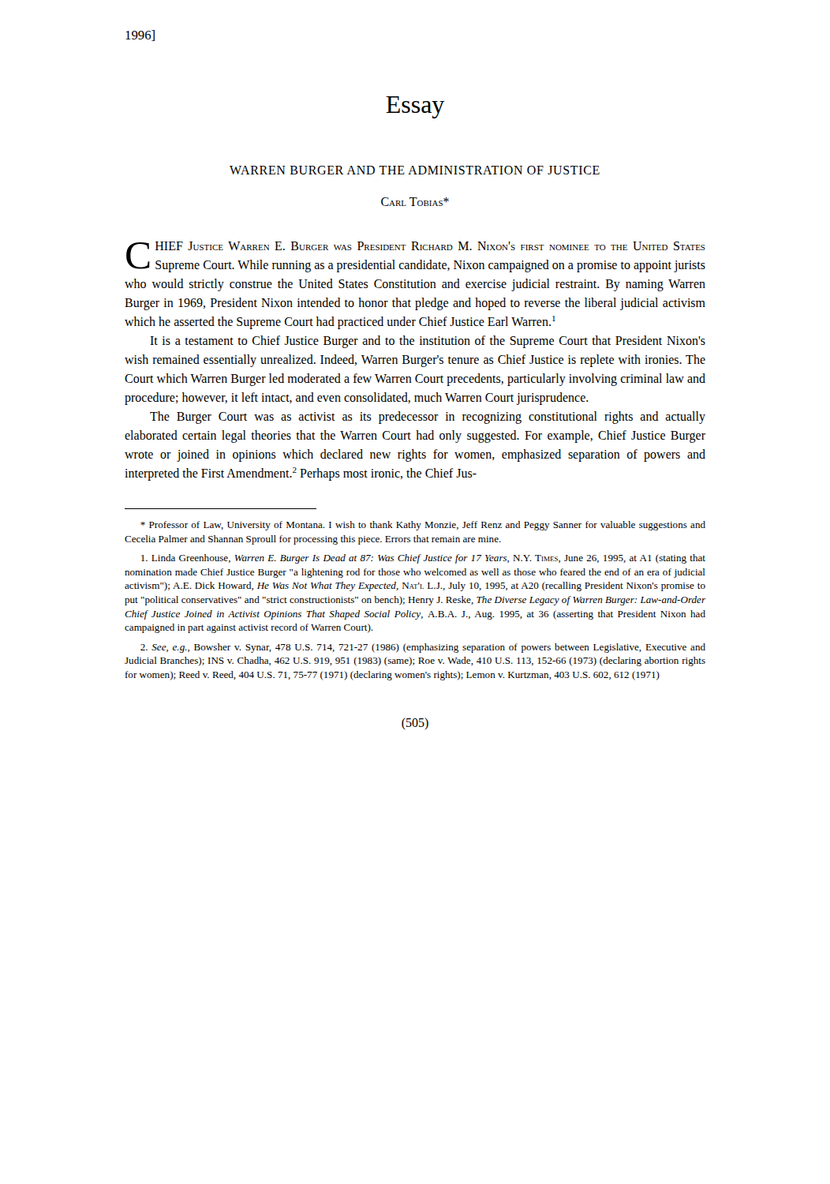1996]
Essay
WARREN BURGER AND THE ADMINISTRATION OF JUSTICE
Carl Tobias*
CHIEF Justice Warren E. Burger was President Richard M. Nixon's first nominee to the United States Supreme Court. While running as a presidential candidate, Nixon campaigned on a promise to appoint jurists who would strictly construe the United States Constitution and exercise judicial restraint. By naming Warren Burger in 1969, President Nixon intended to honor that pledge and hoped to reverse the liberal judicial activism which he asserted the Supreme Court had practiced under Chief Justice Earl Warren.1
It is a testament to Chief Justice Burger and to the institution of the Supreme Court that President Nixon's wish remained essentially unrealized. Indeed, Warren Burger's tenure as Chief Justice is replete with ironies. The Court which Warren Burger led moderated a few Warren Court precedents, particularly involving criminal law and procedure; however, it left intact, and even consolidated, much Warren Court jurisprudence.
The Burger Court was as activist as its predecessor in recognizing constitutional rights and actually elaborated certain legal theories that the Warren Court had only suggested. For example, Chief Justice Burger wrote or joined in opinions which declared new rights for women, emphasized separation of powers and interpreted the First Amendment.2 Perhaps most ironic, the Chief Jus-
* Professor of Law, University of Montana. I wish to thank Kathy Monzie, Jeff Renz and Peggy Sanner for valuable suggestions and Cecelia Palmer and Shannan Sproull for processing this piece. Errors that remain are mine.
1. Linda Greenhouse, Warren E. Burger Is Dead at 87: Was Chief Justice for 17 Years, N.Y. Times, June 26, 1995, at A1 (stating that nomination made Chief Justice Burger "a lightening rod for those who welcomed as well as those who feared the end of an era of judicial activism"); A.E. Dick Howard, He Was Not What They Expected, Nat'l L.J., July 10, 1995, at A20 (recalling President Nixon's promise to put "political conservatives" and "strict constructionists" on bench); Henry J. Reske, The Diverse Legacy of Warren Burger: Law-and-Order Chief Justice Joined in Activist Opinions That Shaped Social Policy, A.B.A. J., Aug. 1995, at 36 (asserting that President Nixon had campaigned in part against activist record of Warren Court).
2. See, e.g., Bowsher v. Synar, 478 U.S. 714, 721-27 (1986) (emphasizing separation of powers between Legislative, Executive and Judicial Branches); INS v. Chadha, 462 U.S. 919, 951 (1983) (same); Roe v. Wade, 410 U.S. 113, 152-66 (1973) (declaring abortion rights for women); Reed v. Reed, 404 U.S. 71, 75-77 (1971) (declaring women's rights); Lemon v. Kurtzman, 403 U.S. 602, 612 (1971)
(505)